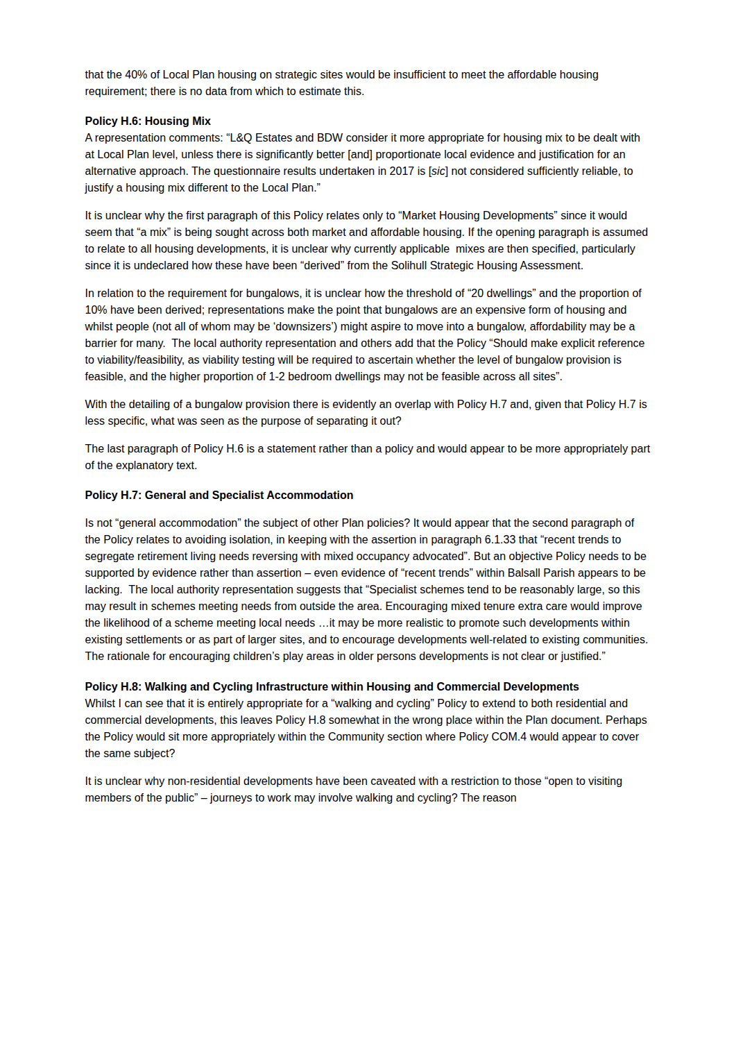that the 40% of Local Plan housing on strategic sites would be insufficient to meet the affordable housing requirement; there is no data from which to estimate this.
Policy H.6: Housing Mix
A representation comments: “L&Q Estates and BDW consider it more appropriate for housing mix to be dealt with at Local Plan level, unless there is significantly better [and] proportionate local evidence and justification for an alternative approach. The questionnaire results undertaken in 2017 is [sic] not considered sufficiently reliable, to justify a housing mix different to the Local Plan.”
It is unclear why the first paragraph of this Policy relates only to “Market Housing Developments” since it would seem that “a mix” is being sought across both market and affordable housing. If the opening paragraph is assumed to relate to all housing developments, it is unclear why currently applicable mixes are then specified, particularly since it is undeclared how these have been “derived” from the Solihull Strategic Housing Assessment.
In relation to the requirement for bungalows, it is unclear how the threshold of “20 dwellings” and the proportion of 10% have been derived; representations make the point that bungalows are an expensive form of housing and whilst people (not all of whom may be ‘downsizers’) might aspire to move into a bungalow, affordability may be a barrier for many. The local authority representation and others add that the Policy “Should make explicit reference to viability/feasibility, as viability testing will be required to ascertain whether the level of bungalow provision is feasible, and the higher proportion of 1-2 bedroom dwellings may not be feasible across all sites”.
With the detailing of a bungalow provision there is evidently an overlap with Policy H.7 and, given that Policy H.7 is less specific, what was seen as the purpose of separating it out?
The last paragraph of Policy H.6 is a statement rather than a policy and would appear to be more appropriately part of the explanatory text.
Policy H.7: General and Specialist Accommodation
Is not “general accommodation” the subject of other Plan policies? It would appear that the second paragraph of the Policy relates to avoiding isolation, in keeping with the assertion in paragraph 6.1.33 that “recent trends to segregate retirement living needs reversing with mixed occupancy advocated”. But an objective Policy needs to be supported by evidence rather than assertion – even evidence of “recent trends” within Balsall Parish appears to be lacking. The local authority representation suggests that “Specialist schemes tend to be reasonably large, so this may result in schemes meeting needs from outside the area. Encouraging mixed tenure extra care would improve the likelihood of a scheme meeting local needs …it may be more realistic to promote such developments within existing settlements or as part of larger sites, and to encourage developments well-related to existing communities. The rationale for encouraging children’s play areas in older persons developments is not clear or justified.”
Policy H.8: Walking and Cycling Infrastructure within Housing and Commercial Developments
Whilst I can see that it is entirely appropriate for a “walking and cycling” Policy to extend to both residential and commercial developments, this leaves Policy H.8 somewhat in the wrong place within the Plan document. Perhaps the Policy would sit more appropriately within the Community section where Policy COM.4 would appear to cover the same subject?
It is unclear why non-residential developments have been caveated with a restriction to those “open to visiting members of the public” – journeys to work may involve walking and cycling? The reason